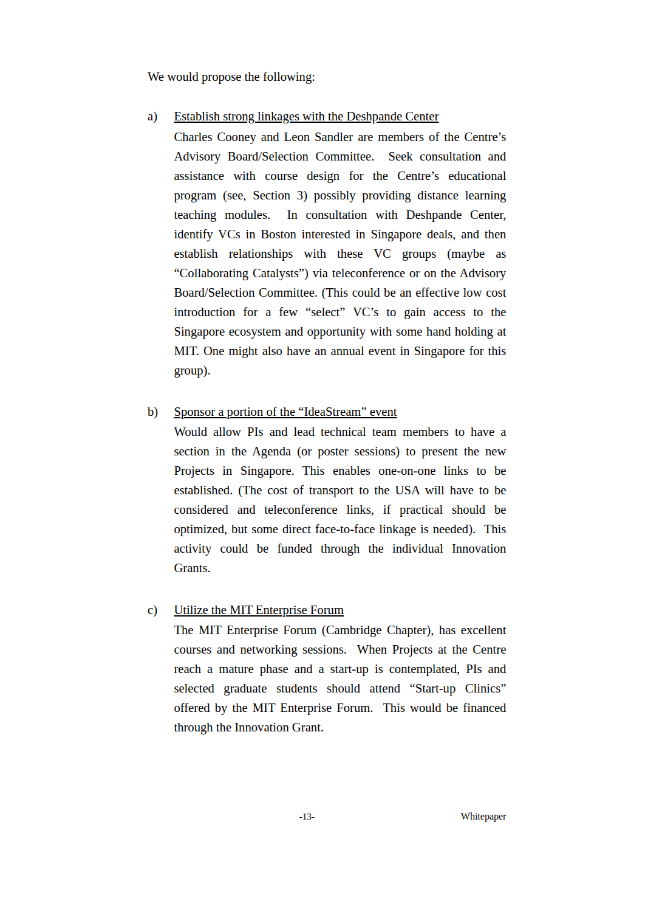We would propose the following:
Establish strong linkages with the Deshpande Center Charles Cooney and Leon Sandler are members of the Centre’s Advisory Board/Selection Committee. Seek consultation and assistance with course design for the Centre’s educational program (see, Section 3) possibly providing distance learning teaching modules. In consultation with Deshpande Center, identify VCs in Boston interested in Singapore deals, and then establish relationships with these VC groups (maybe as “Collaborating Catalysts”) via teleconference or on the Advisory Board/Selection Committee. (This could be an effective low cost introduction for a few “select” VC’s to gain access to the Singapore ecosystem and opportunity with some hand holding at MIT. One might also have an annual event in Singapore for this group).
Sponsor a portion of the “IdeaStream” event Would allow PIs and lead technical team members to have a section in the Agenda (or poster sessions) to present the new Projects in Singapore. This enables one-on-one links to be established. (The cost of transport to the USA will have to be considered and teleconference links, if practical should be optimized, but some direct face-to-face linkage is needed). This activity could be funded through the individual Innovation Grants.
Utilize the MIT Enterprise Forum The MIT Enterprise Forum (Cambridge Chapter), has excellent courses and networking sessions. When Projects at the Centre reach a mature phase and a start-up is contemplated, PIs and selected graduate students should attend “Start-up Clinics” offered by the MIT Enterprise Forum. This would be financed through the Innovation Grant.
-13- Whitepaper